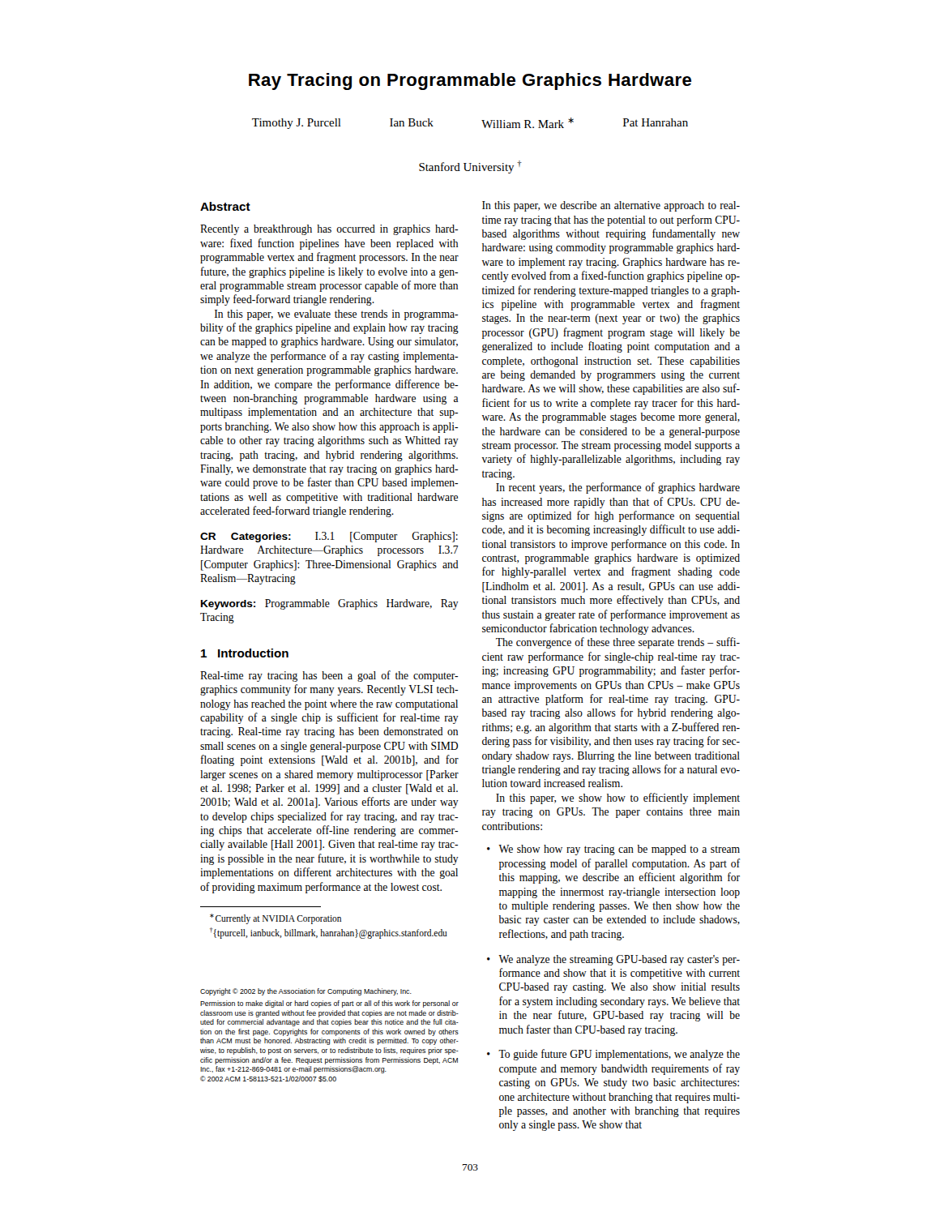Ray Tracing on Programmable Graphics Hardware
Timothy J. Purcell Ian Buck William R. Mark ∗ Pat Hanrahan
Stanford University †
Abstract
Recently a breakthrough has occurred in graphics hardware: fixed function pipelines have been replaced with programmable vertex and fragment processors. In the near future, the graphics pipeline is likely to evolve into a general programmable stream processor capable of more than simply feed-forward triangle rendering.
In this paper, we evaluate these trends in programmability of the graphics pipeline and explain how ray tracing can be mapped to graphics hardware. Using our simulator, we analyze the performance of a ray casting implementation on next generation programmable graphics hardware. In addition, we compare the performance difference between non-branching programmable hardware using a multipass implementation and an architecture that supports branching. We also show how this approach is applicable to other ray tracing algorithms such as Whitted ray tracing, path tracing, and hybrid rendering algorithms. Finally, we demonstrate that ray tracing on graphics hardware could prove to be faster than CPU based implementations as well as competitive with traditional hardware accelerated feed-forward triangle rendering.
CR Categories: I.3.1 [Computer Graphics]: Hardware Architecture—Graphics processors I.3.7 [Computer Graphics]: Three-Dimensional Graphics and Realism—Raytracing
Keywords: Programmable Graphics Hardware, Ray Tracing
1 Introduction
Real-time ray tracing has been a goal of the computer-graphics community for many years. Recently VLSI technology has reached the point where the raw computational capability of a single chip is sufficient for real-time ray tracing. Real-time ray tracing has been demonstrated on small scenes on a single general-purpose CPU with SIMD floating point extensions [Wald et al. 2001b], and for larger scenes on a shared memory multiprocessor [Parker et al. 1998; Parker et al. 1999] and a cluster [Wald et al. 2001b; Wald et al. 2001a]. Various efforts are under way to develop chips specialized for ray tracing, and ray tracing chips that accelerate off-line rendering are commercially available [Hall 2001]. Given that real-time ray tracing is possible in the near future, it is worthwhile to study implementations on different architectures with the goal of providing maximum performance at the lowest cost.
∗Currently at NVIDIA Corporation
†{tpurcell, ianbuck, billmark, hanrahan}@graphics.stanford.edu
Copyright © 2002 by the Association for Computing Machinery, Inc.
Permission to make digital or hard copies of part or all of this work for personal or classroom use is granted without fee provided that copies are not made or distributed for commercial advantage and that copies bear this notice and the full citation on the first page. Copyrights for components of this work owned by others than ACM must be honored. Abstracting with credit is permitted. To copy otherwise, to republish, to post on servers, or to redistribute to lists, requires prior specific permission and/or a fee. Request permissions from Permissions Dept, ACM Inc., fax +1-212-869-0481 or e-mail permissions@acm.org.
© 2002 ACM 1-58113-521-1/02/0007 $5.00
In this paper, we describe an alternative approach to real-time ray tracing that has the potential to out perform CPU-based algorithms without requiring fundamentally new hardware: using commodity programmable graphics hardware to implement ray tracing. Graphics hardware has recently evolved from a fixed-function graphics pipeline optimized for rendering texture-mapped triangles to a graphics pipeline with programmable vertex and fragment stages. In the near-term (next year or two) the graphics processor (GPU) fragment program stage will likely be generalized to include floating point computation and a complete, orthogonal instruction set. These capabilities are being demanded by programmers using the current hardware. As we will show, these capabilities are also sufficient for us to write a complete ray tracer for this hardware. As the programmable stages become more general, the hardware can be considered to be a general-purpose stream processor. The stream processing model supports a variety of highly-parallelizable algorithms, including ray tracing.
In recent years, the performance of graphics hardware has increased more rapidly than that of CPUs. CPU designs are optimized for high performance on sequential code, and it is becoming increasingly difficult to use additional transistors to improve performance on this code. In contrast, programmable graphics hardware is optimized for highly-parallel vertex and fragment shading code [Lindholm et al. 2001]. As a result, GPUs can use additional transistors much more effectively than CPUs, and thus sustain a greater rate of performance improvement as semiconductor fabrication technology advances.
The convergence of these three separate trends – sufficient raw performance for single-chip real-time ray tracing; increasing GPU programmability; and faster performance improvements on GPUs than CPUs – make GPUs an attractive platform for real-time ray tracing. GPU-based ray tracing also allows for hybrid rendering algorithms; e.g. an algorithm that starts with a Z-buffered rendering pass for visibility, and then uses ray tracing for secondary shadow rays. Blurring the line between traditional triangle rendering and ray tracing allows for a natural evolution toward increased realism.
In this paper, we show how to efficiently implement ray tracing on GPUs. The paper contains three main contributions:
We show how ray tracing can be mapped to a stream processing model of parallel computation. As part of this mapping, we describe an efficient algorithm for mapping the innermost ray-triangle intersection loop to multiple rendering passes. We then show how the basic ray caster can be extended to include shadows, reflections, and path tracing.
We analyze the streaming GPU-based ray caster's performance and show that it is competitive with current CPU-based ray casting. We also show initial results for a system including secondary rays. We believe that in the near future, GPU-based ray tracing will be much faster than CPU-based ray tracing.
To guide future GPU implementations, we analyze the compute and memory bandwidth requirements of ray casting on GPUs. We study two basic architectures: one architecture without branching that requires multiple passes, and another with branching that requires only a single pass. We show that
703